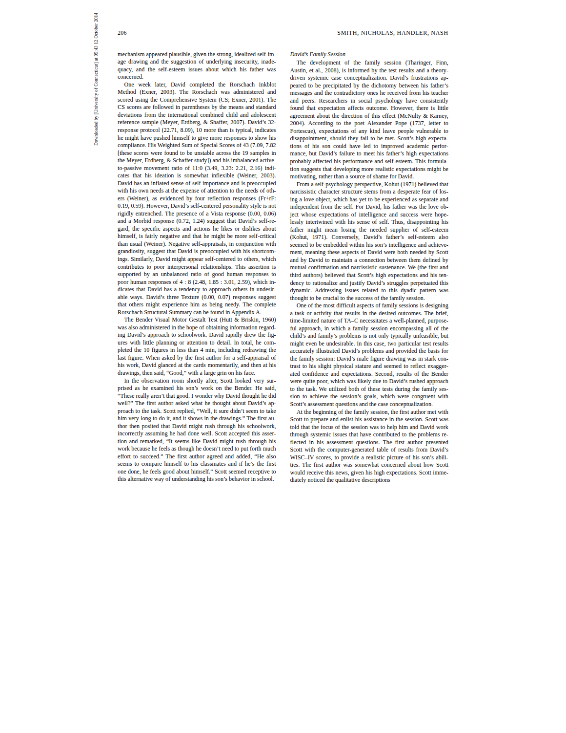Downloaded by [University of Connecticut] at 05:43 12 October 2014
206 SMITH, NICHOLAS, HANDLER, NASH
mechanism appeared plausible, given the strong, idealized self-image drawing and the suggestion of underlying insecurity, inadequacy, and the self-esteem issues about which his father was concerned.
One week later, David completed the Rorschach Inkblot Method (Exner, 2003). The Rorschach was administered and scored using the Comprehensive System (CS; Exner, 2001). The CS scores are followed in parentheses by the means and standard deviations from the international combined child and adolescent reference sample (Meyer, Erdberg, & Shaffer, 2007). David’s 32-response protocol (22.71, 8.09), 10 more than is typical, indicates he might have pushed himself to give more responses to show his compliance. His Weighted Sum of Special Scores of 43 (7.09, 7.82 [these scores were found to be unstable across the 19 samples in the Meyer, Erdberg, & Schaffer study]) and his imbalanced active-to-passive movement ratio of 11:0 (3.49, 3.23: 2.21, 2.16) indicates that his ideation is somewhat inflexible (Weiner, 2003). David has an inflated sense of self importance and is preoccupied with his own needs at the expense of attention to the needs of others (Weiner), as evidenced by four reflection responses (Fr+rF: 0.19, 0.59). However, David’s self-centered personality style is not rigidly entrenched. The presence of a Vista response (0.00, 0.06) and a Morbid response (0.72, 1.24) suggest that David’s self-regard, the specific aspects and actions he likes or dislikes about himself, is fairly negative and that he might be more self-critical than usual (Weiner). Negative self-appraisals, in conjunction with grandiosity, suggest that David is preoccupied with his shortcomings. Similarly, David might appear self-centered to others, which contributes to poor interpersonal relationships. This assertion is supported by an unbalanced ratio of good human responses to poor human responses of 4 : 8 (2.48, 1.85 : 3.01, 2.59), which indicates that David has a tendency to approach others in undesirable ways. David’s three Texture (0.00, 0.07) responses suggest that others might experience him as being needy. The complete Rorschach Structural Summary can be found in Appendix A.
The Bender Visual Motor Gestalt Test (Hutt & Briskin, 1960) was also administered in the hope of obtaining information regarding David’s approach to schoolwork. David rapidly drew the figures with little planning or attention to detail. In total, he completed the 10 figures in less than 4 min, including redrawing the last figure. When asked by the first author for a self-appraisal of his work, David glanced at the cards momentarily, and then at his drawings, then said, “Good,” with a large grin on his face.
In the observation room shortly after, Scott looked very surprised as he examined his son’s work on the Bender. He said, “These really aren’t that good. I wonder why David thought he did well?” The first author asked what he thought about David’s approach to the task. Scott replied, “Well, it sure didn’t seem to take him very long to do it, and it shows in the drawings.” The first author then posited that David might rush through his schoolwork, incorrectly assuming he had done well. Scott accepted this assertion and remarked, “It seems like David might rush through his work because he feels as though he doesn’t need to put forth much effort to succeed.” The first author agreed and added, “He also seems to compare himself to his classmates and if he’s the first one done, he feels good about himself.” Scott seemed receptive to this alternative way of understanding his son’s behavior in school.
David’s Family Session
The development of the family session (Tharinger, Finn, Austin, et al., 2008), is informed by the test results and a theory-driven systemic case conceptualization. David’s frustrations appeared to be precipitated by the dichotomy between his father’s messages and the contradictory ones he received from his teacher and peers. Researchers in social psychology have consistently found that expectation affects outcome. However, there is little agreement about the direction of this effect (McNulty & Karney, 2004). According to the poet Alexander Pope (1737, letter to Fortescue), expectations of any kind leave people vulnerable to disappointment, should they fail to be met. Scott’s high expectations of his son could have led to improved academic performance, but David’s failure to meet his father’s high expectations probably affected his performance and self-esteem. This formulation suggests that developing more realistic expectations might be motivating, rather than a source of shame for David.
From a self-psychology perspective, Kohut (1971) believed that narcissistic character structure stems from a desperate fear of losing a love object, which has yet to be experienced as separate and independent from the self. For David, his father was the love object whose expectations of intelligence and success were hopelessly intertwined with his sense of self. Thus, disappointing his father might mean losing the needed supplier of self-esteem (Kohut, 1971). Conversely, David’s father’s self-esteem also seemed to be embedded within his son’s intelligence and achievement, meaning these aspects of David were both needed by Scott and by David to maintain a connection between them defined by mutual confirmation and narcissistic sustenance. We (the first and third authors) believed that Scott’s high expectations and his tendency to rationalize and justify David’s struggles perpetuated this dynamic. Addressing issues related to this dyadic pattern was thought to be crucial to the success of the family session.
One of the most difficult aspects of family sessions is designing a task or activity that results in the desired outcomes. The brief, time-limited nature of TA–C necessitates a well-planned, purposeful approach, in which a family session encompassing all of the child’s and family’s problems is not only typically unfeasible, but might even be undesirable. In this case, two particular test results accurately illustrated David’s problems and provided the basis for the family session: David’s male figure drawing was in stark contrast to his slight physical stature and seemed to reflect exaggerated confidence and expectations. Second, results of the Bender were quite poor, which was likely due to David’s rushed approach to the task. We utilized both of these tests during the family session to achieve the session’s goals, which were congruent with Scott’s assessment questions and the case conceptualization.
At the beginning of the family session, the first author met with Scott to prepare and enlist his assistance in the session. Scott was told that the focus of the session was to help him and David work through systemic issues that have contributed to the problems reflected in his assessment questions. The first author presented Scott with the computer-generated table of results from David’s WISC–IV scores, to provide a realistic picture of his son’s abilities. The first author was somewhat concerned about how Scott would receive this news, given his high expectations. Scott immediately noticed the qualitative descriptions